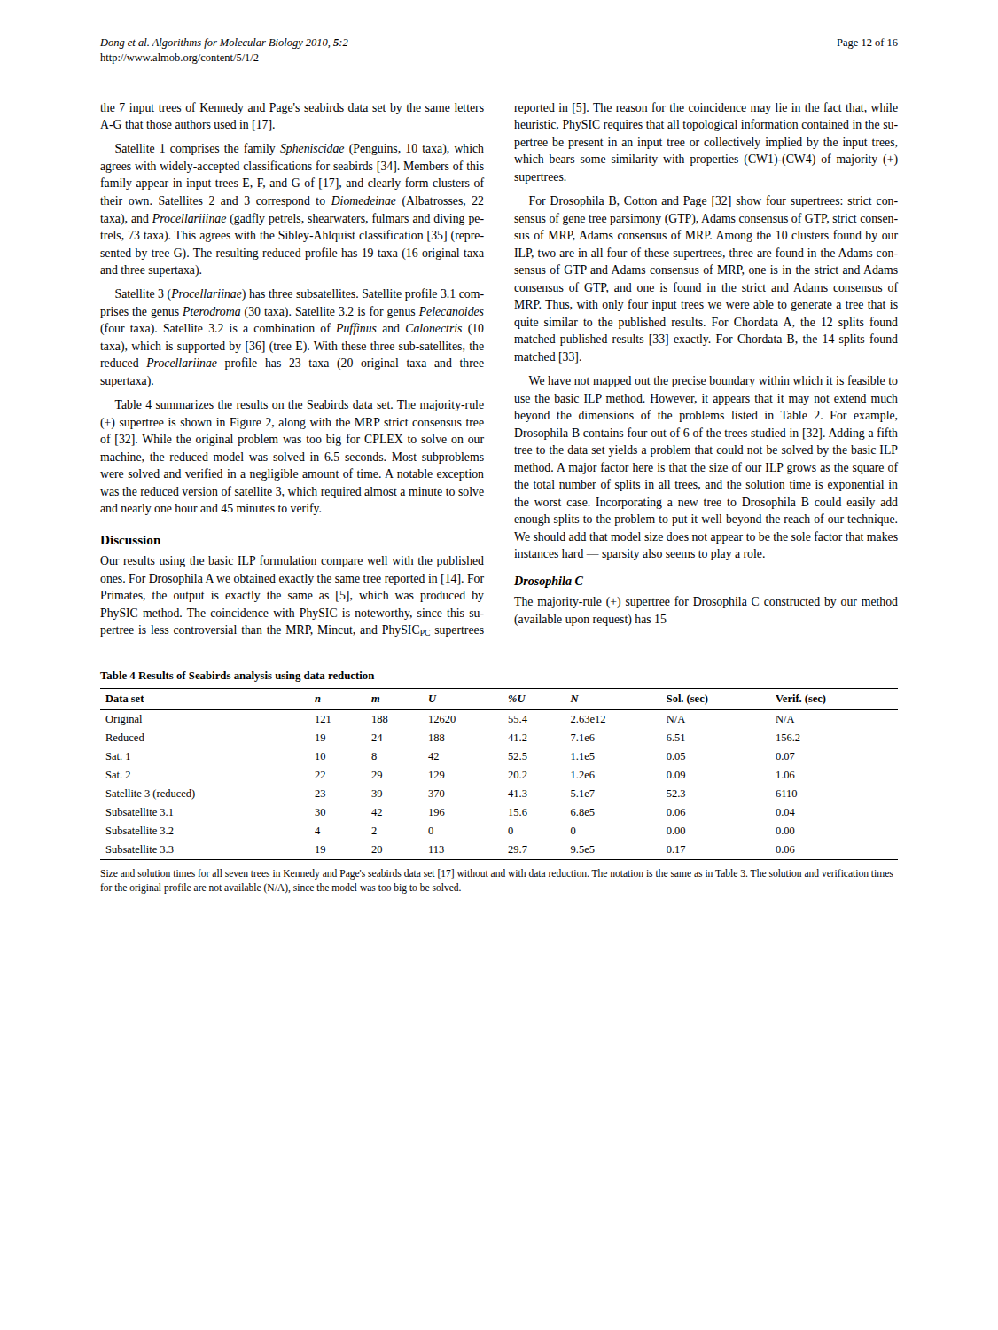Dong et al. Algorithms for Molecular Biology 2010, 5:2
http://www.almob.org/content/5/1/2
Page 12 of 16
the 7 input trees of Kennedy and Page's seabirds data set by the same letters A-G that those authors used in [17].
Satellite 1 comprises the family Spheniscidae (Penguins, 10 taxa), which agrees with widely-accepted classifications for seabirds [34]. Members of this family appear in input trees E, F, and G of [17], and clearly form clusters of their own. Satellites 2 and 3 correspond to Diomedeinae (Albatrosses, 22 taxa), and Procellariiinae (gadfly petrels, shearwaters, fulmars and diving petrels, 73 taxa). This agrees with the Sibley-Ahlquist classification [35] (represented by tree G). The resulting reduced profile has 19 taxa (16 original taxa and three supertaxa).
Satellite 3 (Procellariinae) has three subsatellites. Satellite profile 3.1 comprises the genus Pterodroma (30 taxa). Satellite 3.2 is for genus Pelecanoides (four taxa). Satellite 3.2 is a combination of Puffinus and Calonectris (10 taxa), which is supported by [36] (tree E). With these three sub-satellites, the reduced Procellariinae profile has 23 taxa (20 original taxa and three supertaxa).
Table 4 summarizes the results on the Seabirds data set. The majority-rule (+) supertree is shown in Figure 2, along with the MRP strict consensus tree of [32]. While the original problem was too big for CPLEX to solve on our machine, the reduced model was solved in 6.5 seconds. Most subproblems were solved and verified in a negligible amount of time. A notable exception was the reduced version of satellite 3, which required almost a minute to solve and nearly one hour and 45 minutes to verify.
Discussion
Our results using the basic ILP formulation compare well with the published ones. For Drosophila A we obtained exactly the same tree reported in [14]. For Primates, the output is exactly the same as [5], which was produced by PhySIC method. The coincidence with PhySIC is noteworthy, since this supertree is less controversial than the MRP, Mincut, and PhySICPC supertrees reported in [5]. The reason for the coincidence may lie in the fact that, while heuristic, PhySIC requires that all topological information contained in the supertree be present in an input tree or collectively implied by the input trees, which bears some similarity with properties (CW1)-(CW4) of majority (+) supertrees.
For Drosophila B, Cotton and Page [32] show four supertrees: strict consensus of gene tree parsimony (GTP), Adams consensus of GTP, strict consensus of MRP, Adams consensus of MRP. Among the 10 clusters found by our ILP, two are in all four of these supertrees, three are found in the Adams consensus of GTP and Adams consensus of MRP, one is in the strict and Adams consensus of GTP, and one is found in the strict and Adams consensus of MRP. Thus, with only four input trees we were able to generate a tree that is quite similar to the published results. For Chordata A, the 12 splits found matched published results [33] exactly. For Chordata B, the 14 splits found matched [33].
We have not mapped out the precise boundary within which it is feasible to use the basic ILP method. However, it appears that it may not extend much beyond the dimensions of the problems listed in Table 2. For example, Drosophila B contains four out of 6 of the trees studied in [32]. Adding a fifth tree to the data set yields a problem that could not be solved by the basic ILP method. A major factor here is that the size of our ILP grows as the square of the total number of splits in all trees, and the solution time is exponential in the worst case. Incorporating a new tree to Drosophila B could easily add enough splits to the problem to put it well beyond the reach of our technique. We should add that model size does not appear to be the sole factor that makes instances hard — sparsity also seems to play a role.
Drosophila C
The majority-rule (+) supertree for Drosophila C constructed by our method (available upon request) has 15
Table 4 Results of Seabirds analysis using data reduction
| Data set | n | m | U | %U | N | Sol. (sec) | Verif. (sec) |
| --- | --- | --- | --- | --- | --- | --- | --- |
| Original | 121 | 188 | 12620 | 55.4 | 2.63e12 | N/A | N/A |
| Reduced | 19 | 24 | 188 | 41.2 | 7.1e6 | 6.51 | 156.2 |
| Sat. 1 | 10 | 8 | 42 | 52.5 | 1.1e5 | 0.05 | 0.07 |
| Sat. 2 | 22 | 29 | 129 | 20.2 | 1.2e6 | 0.09 | 1.06 |
| Satellite 3 (reduced) | 23 | 39 | 370 | 41.3 | 5.1e7 | 52.3 | 6110 |
| Subsatellite 3.1 | 30 | 42 | 196 | 15.6 | 6.8e5 | 0.06 | 0.04 |
| Subsatellite 3.2 | 4 | 2 | 0 | 0 | 0 | 0.00 | 0.00 |
| Subsatellite 3.3 | 19 | 20 | 113 | 29.7 | 9.5e5 | 0.17 | 0.06 |
Size and solution times for all seven trees in Kennedy and Page's seabirds data set [17] without and with data reduction. The notation is the same as in Table 3. The solution and verification times for the original profile are not available (N/A), since the model was too big to be solved.